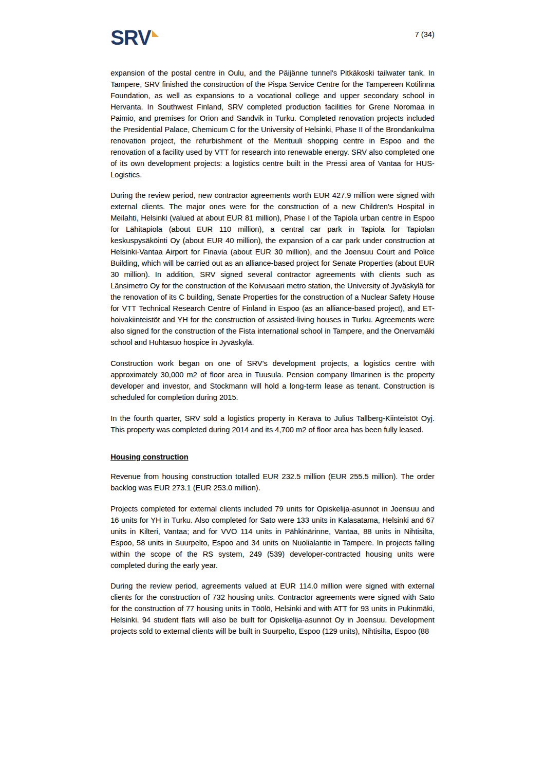SRV
7 (34)
expansion of the postal centre in Oulu, and the Päijänne tunnel's Pitkäkoski tailwater tank. In Tampere, SRV finished the construction of the Pispa Service Centre for the Tampereen Kotilinna Foundation, as well as expansions to a vocational college and upper secondary school in Hervanta. In Southwest Finland, SRV completed production facilities for Grene Noromaa in Paimio, and premises for Orion and Sandvik in Turku. Completed renovation projects included the Presidential Palace, Chemicum C for the University of Helsinki, Phase II of the Brondankulma renovation project, the refurbishment of the Merituuli shopping centre in Espoo and the renovation of a facility used by VTT for research into renewable energy. SRV also completed one of its own development projects: a logistics centre built in the Pressi area of Vantaa for HUS-Logistics.
During the review period, new contractor agreements worth EUR 427.9 million were signed with external clients. The major ones were for the construction of a new Children's Hospital in Meilahti, Helsinki (valued at about EUR 81 million), Phase I of the Tapiola urban centre in Espoo for Lähitapiola (about EUR 110 million), a central car park in Tapiola for Tapiolan keskuspysäköinti Oy (about EUR 40 million), the expansion of a car park under construction at Helsinki-Vantaa Airport for Finavia (about EUR 30 million), and the Joensuu Court and Police Building, which will be carried out as an alliance-based project for Senate Properties (about EUR 30 million). In addition, SRV signed several contractor agreements with clients such as Länsimetro Oy for the construction of the Koivusaari metro station, the University of Jyväskylä for the renovation of its C building, Senate Properties for the construction of a Nuclear Safety House for VTT Technical Research Centre of Finland in Espoo (as an alliance-based project), and ET-hoivakiinteistöt and YH for the construction of assisted-living houses in Turku. Agreements were also signed for the construction of the Fista international school in Tampere, and the Onervamäki school and Huhtasuo hospice in Jyväskylä.
Construction work began on one of SRV's development projects, a logistics centre with approximately 30,000 m2 of floor area in Tuusula. Pension company Ilmarinen is the property developer and investor, and Stockmann will hold a long-term lease as tenant. Construction is scheduled for completion during 2015.
In the fourth quarter, SRV sold a logistics property in Kerava to Julius Tallberg-Kiinteistöt Oyj. This property was completed during 2014 and its 4,700 m2 of floor area has been fully leased.
Housing construction
Revenue from housing construction totalled EUR 232.5 million (EUR 255.5 million). The order backlog was EUR 273.1 (EUR 253.0 million).
Projects completed for external clients included 79 units for Opiskelija-asunnot in Joensuu and 16 units for YH in Turku. Also completed for Sato were 133 units in Kalasatama, Helsinki and 67 units in Kilteri, Vantaa; and for VVO 114 units in Pähkinärinne, Vantaa, 88 units in Nihtisilta, Espoo, 58 units in Suurpelto, Espoo and 34 units on Nuolialantie in Tampere. In projects falling within the scope of the RS system, 249 (539) developer-contracted housing units were completed during the early year.
During the review period, agreements valued at EUR 114.0 million were signed with external clients for the construction of 732 housing units. Contractor agreements were signed with Sato for the construction of 77 housing units in Töölö, Helsinki and with ATT for 93 units in Pukinmäki, Helsinki. 94 student flats will also be built for Opiskelija-asunnot Oy in Joensuu. Development projects sold to external clients will be built in Suurpelto, Espoo (129 units), Nihtisilta, Espoo (88